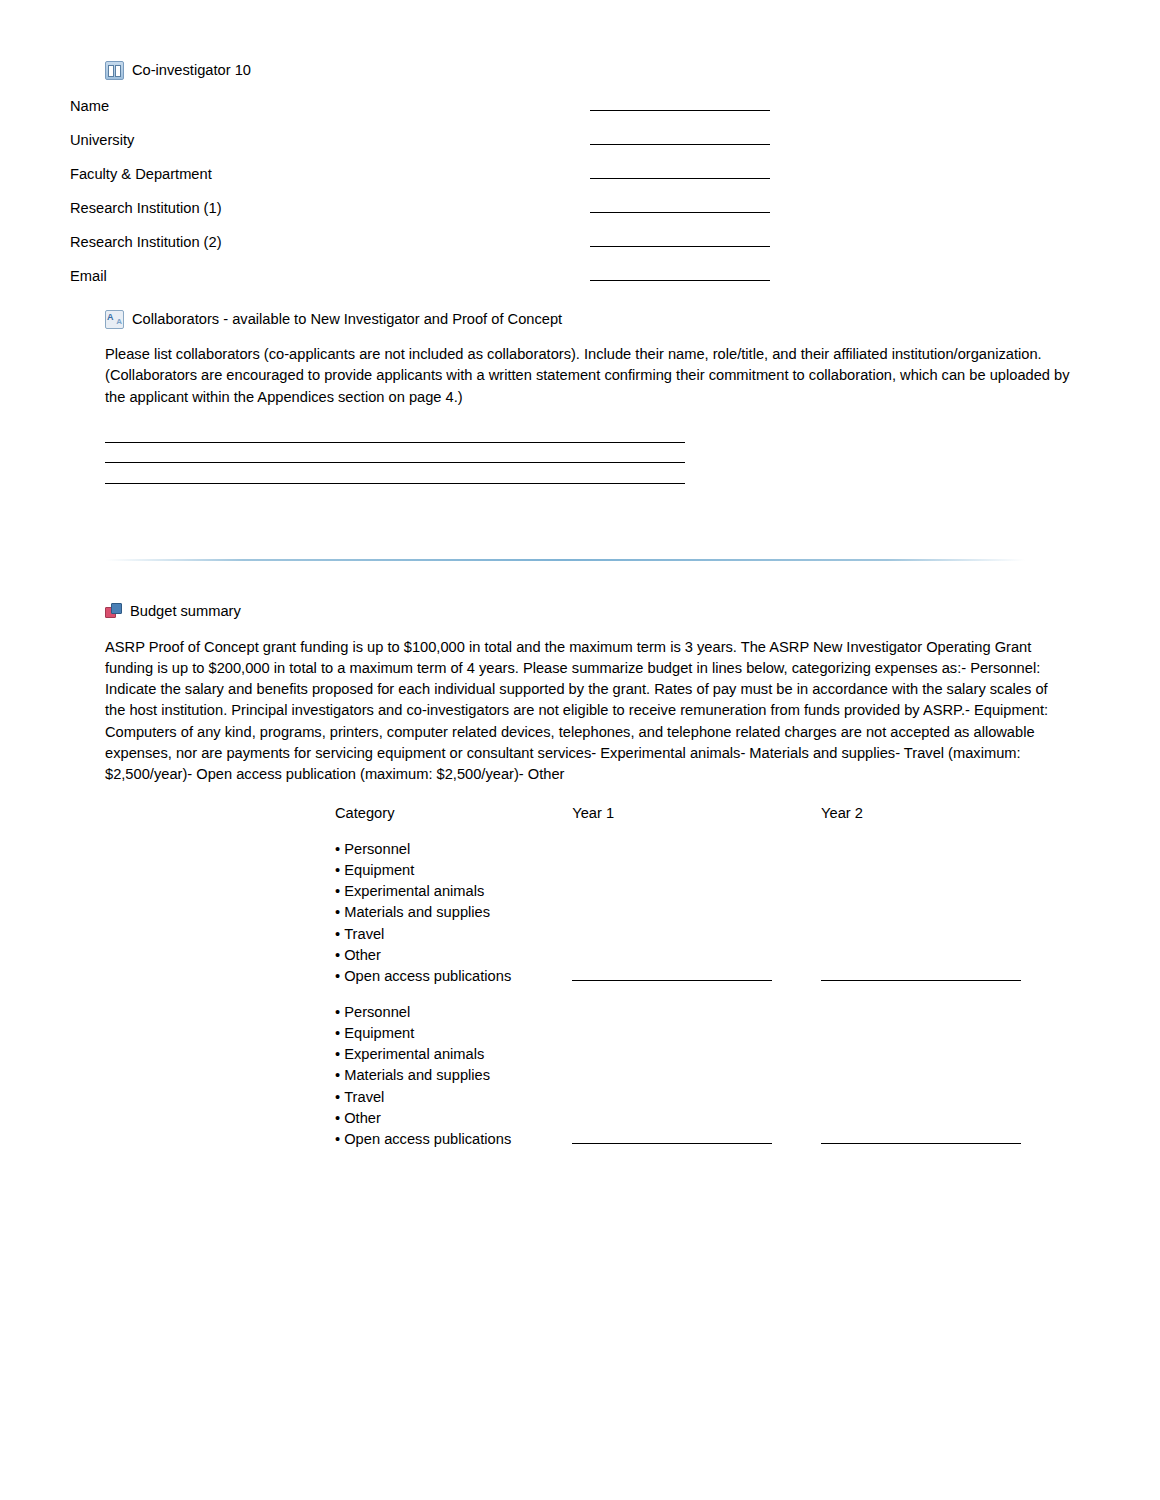Co-investigator 10
Name
University
Faculty & Department
Research Institution (1)
Research Institution (2)
Email
Collaborators - available to New Investigator and Proof of Concept
Please list collaborators (co-applicants are not included as collaborators). Include their name, role/title, and their affiliated institution/organization. (Collaborators are encouraged to provide applicants with a written statement confirming their commitment to collaboration, which can be uploaded by the applicant within the Appendices section on page 4.)
Budget summary
ASRP Proof of Concept grant funding is up to $100,000 in total and the maximum term is 3 years. The ASRP New Investigator Operating Grant funding is up to $200,000 in total to a maximum term of 4 years. Please summarize budget in lines below, categorizing expenses as:- Personnel: Indicate the salary and benefits proposed for each individual supported by the grant. Rates of pay must be in accordance with the salary scales of the host institution. Principal investigators and co-investigators are not eligible to receive remuneration from funds provided by ASRP.- Equipment: Computers of any kind, programs, printers, computer related devices, telephones, and telephone related charges are not accepted as allowable expenses, nor are payments for servicing equipment or consultant services- Experimental animals- Materials and supplies- Travel (maximum: $2,500/year)- Open access publication (maximum: $2,500/year)- Other
| Category | Year 1 | Year 2 |
| --- | --- | --- |
| Personnel Equipment Experimental animals Materials and supplies Travel Other Open access publications | | |
| Personnel Equipment Experimental animals Materials and supplies Travel Other Open access publications | | |